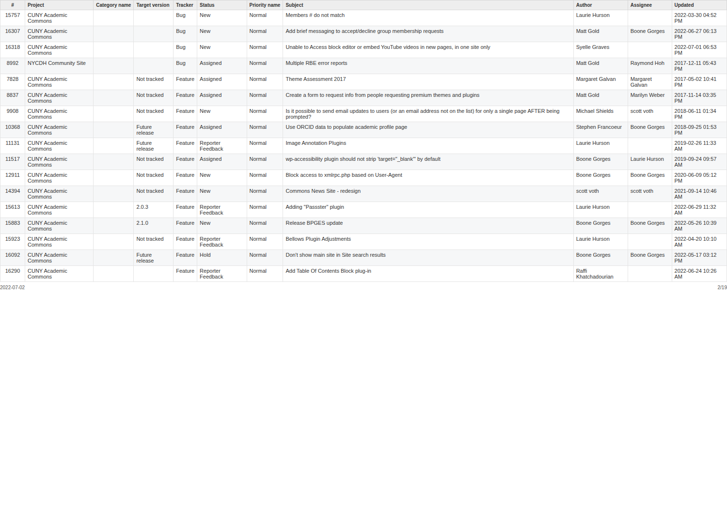| # | Project | Category name | Target version | Tracker | Status | Priority name | Subject | Author | Assignee | Updated |
| --- | --- | --- | --- | --- | --- | --- | --- | --- | --- | --- |
| 15757 | CUNY Academic Commons | | | Bug | New | Normal | Members # do not match | Laurie Hurson | | 2022-03-30 04:52 PM |
| 16307 | CUNY Academic Commons | | | Bug | New | Normal | Add brief messaging to accept/decline group membership requests | Matt Gold | Boone Gorges | 2022-06-27 06:13 PM |
| 16318 | CUNY Academic Commons | | | Bug | New | Normal | Unable to Access block editor or embed YouTube videos in new pages, in one site only | Syelle Graves | | 2022-07-01 06:53 PM |
| 8992 | NYCDH Community Site | | | Bug | Assigned | Normal | Multiple RBE error reports | Matt Gold | Raymond Hoh | 2017-12-11 05:43 PM |
| 7828 | CUNY Academic Commons | | Not tracked | Feature | Assigned | Normal | Theme Assessment 2017 | Margaret Galvan | Margaret Galvan | 2017-05-02 10:41 PM |
| 8837 | CUNY Academic Commons | | Not tracked | Feature | Assigned | Normal | Create a form to request info from people requesting premium themes and plugins | Matt Gold | Marilyn Weber | 2017-11-14 03:35 PM |
| 9908 | CUNY Academic Commons | | Not tracked | Feature | New | Normal | Is it possible to send email updates to users (or an email address not on the list) for only a single page AFTER being prompted? | Michael Shields | scott voth | 2018-06-11 01:34 PM |
| 10368 | CUNY Academic Commons | | Future release | Feature | Assigned | Normal | Use ORCID data to populate academic profile page | Stephen Francoeur | Boone Gorges | 2018-09-25 01:53 PM |
| 11131 | CUNY Academic Commons | | Future release | Feature | Reporter Feedback | Normal | Image Annotation Plugins | Laurie Hurson | | 2019-02-26 11:33 AM |
| 11517 | CUNY Academic Commons | | Not tracked | Feature | Assigned | Normal | wp-accessibility plugin should not strip 'target="_blank"' by default | Boone Gorges | Laurie Hurson | 2019-09-24 09:57 AM |
| 12911 | CUNY Academic Commons | | Not tracked | Feature | New | Normal | Block access to xmlrpc.php based on User-Agent | Boone Gorges | Boone Gorges | 2020-06-09 05:12 PM |
| 14394 | CUNY Academic Commons | | Not tracked | Feature | New | Normal | Commons News Site - redesign | scott voth | scott voth | 2021-09-14 10:46 AM |
| 15613 | CUNY Academic Commons | | 2.0.3 | Feature | Reporter Feedback | Normal | Adding "Passster" plugin | Laurie Hurson | | 2022-06-29 11:32 AM |
| 15883 | CUNY Academic Commons | | 2.1.0 | Feature | New | Normal | Release BPGES update | Boone Gorges | Boone Gorges | 2022-05-26 10:39 AM |
| 15923 | CUNY Academic Commons | | Not tracked | Feature | Reporter Feedback | Normal | Bellows Plugin Adjustments | Laurie Hurson | | 2022-04-20 10:10 AM |
| 16092 | CUNY Academic Commons | | Future release | Feature | Hold | Normal | Don't show main site in Site search results | Boone Gorges | Boone Gorges | 2022-05-17 03:12 PM |
| 16290 | CUNY Academic Commons | | | Feature | Reporter Feedback | Normal | Add Table Of Contents Block plug-in | Raffi Khatchadourian | | 2022-06-24 10:26 AM |
2022-07-02 2/19